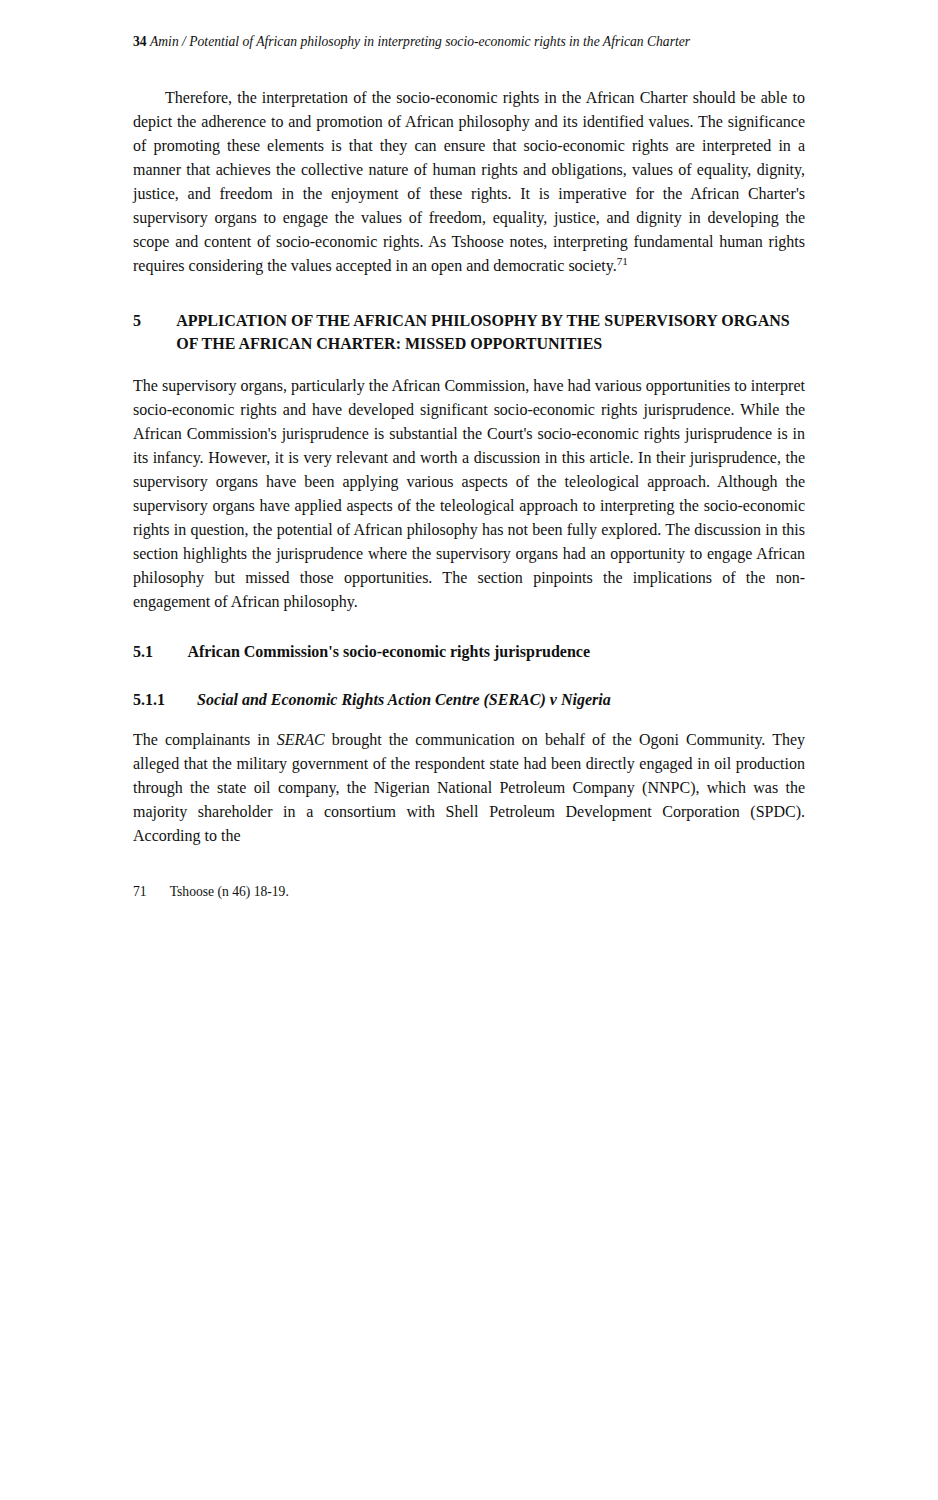34 Amin / Potential of African philosophy in interpreting socio-economic rights in the African Charter
Therefore, the interpretation of the socio-economic rights in the African Charter should be able to depict the adherence to and promotion of African philosophy and its identified values. The significance of promoting these elements is that they can ensure that socio-economic rights are interpreted in a manner that achieves the collective nature of human rights and obligations, values of equality, dignity, justice, and freedom in the enjoyment of these rights. It is imperative for the African Charter's supervisory organs to engage the values of freedom, equality, justice, and dignity in developing the scope and content of socio-economic rights. As Tshoose notes, interpreting fundamental human rights requires considering the values accepted in an open and democratic society.71
5 Application of the African philosophy by the supervisory organs of the African Charter: Missed opportunities
The supervisory organs, particularly the African Commission, have had various opportunities to interpret socio-economic rights and have developed significant socio-economic rights jurisprudence. While the African Commission's jurisprudence is substantial the Court's socio-economic rights jurisprudence is in its infancy. However, it is very relevant and worth a discussion in this article. In their jurisprudence, the supervisory organs have been applying various aspects of the teleological approach. Although the supervisory organs have applied aspects of the teleological approach to interpreting the socio-economic rights in question, the potential of African philosophy has not been fully explored. The discussion in this section highlights the jurisprudence where the supervisory organs had an opportunity to engage African philosophy but missed those opportunities. The section pinpoints the implications of the non-engagement of African philosophy.
5.1 African Commission's socio-economic rights jurisprudence
5.1.1 Social and Economic Rights Action Centre (SERAC) v Nigeria
The complainants in SERAC brought the communication on behalf of the Ogoni Community. They alleged that the military government of the respondent state had been directly engaged in oil production through the state oil company, the Nigerian National Petroleum Company (NNPC), which was the majority shareholder in a consortium with Shell Petroleum Development Corporation (SPDC). According to the
71 Tshoose (n 46) 18-19.